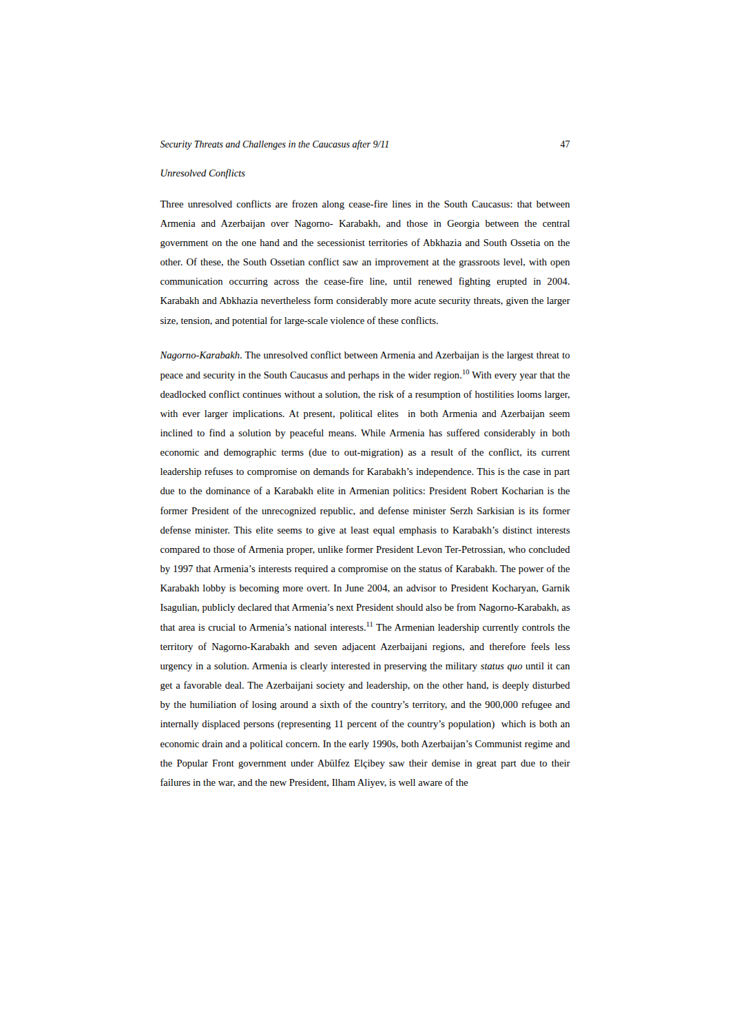Security Threats and Challenges in the Caucasus after 9/11 47
Unresolved Conflicts
Three unresolved conflicts are frozen along cease-fire lines in the South Caucasus: that between Armenia and Azerbaijan over Nagorno- Karabakh, and those in Georgia between the central government on the one hand and the secessionist territories of Abkhazia and South Ossetia on the other. Of these, the South Ossetian conflict saw an improvement at the grassroots level, with open communication occurring across the cease-fire line, until renewed fighting erupted in 2004. Karabakh and Abkhazia nevertheless form considerably more acute security threats, given the larger size, tension, and potential for large-scale violence of these conflicts.
Nagorno-Karabakh. The unresolved conflict between Armenia and Azerbaijan is the largest threat to peace and security in the South Caucasus and perhaps in the wider region.10 With every year that the deadlocked conflict continues without a solution, the risk of a resumption of hostilities looms larger, with ever larger implications. At present, political elites in both Armenia and Azerbaijan seem inclined to find a solution by peaceful means. While Armenia has suffered considerably in both economic and demographic terms (due to out-migration) as a result of the conflict, its current leadership refuses to compromise on demands for Karabakh’s independence. This is the case in part due to the dominance of a Karabakh elite in Armenian politics: President Robert Kocharian is the former President of the unrecognized republic, and defense minister Serzh Sarkisian is its former defense minister. This elite seems to give at least equal emphasis to Karabakh’s distinct interests compared to those of Armenia proper, unlike former President Levon Ter-Petrossian, who concluded by 1997 that Armenia’s interests required a compromise on the status of Karabakh. The power of the Karabakh lobby is becoming more overt. In June 2004, an advisor to President Kocharyan, Garnik Isagulian, publicly declared that Armenia’s next President should also be from Nagorno-Karabakh, as that area is crucial to Armenia’s national interests.11 The Armenian leadership currently controls the territory of Nagorno-Karabakh and seven adjacent Azerbaijani regions, and therefore feels less urgency in a solution. Armenia is clearly interested in preserving the military status quo until it can get a favorable deal. The Azerbaijani society and leadership, on the other hand, is deeply disturbed by the humiliation of losing around a sixth of the country’s territory, and the 900,000 refugee and internally displaced persons (representing 11 percent of the country’s population) which is both an economic drain and a political concern. In the early 1990s, both Azerbaijan’s Communist regime and the Popular Front government under Abülfez Elçibey saw their demise in great part due to their failures in the war, and the new President, Ilham Aliyev, is well aware of the